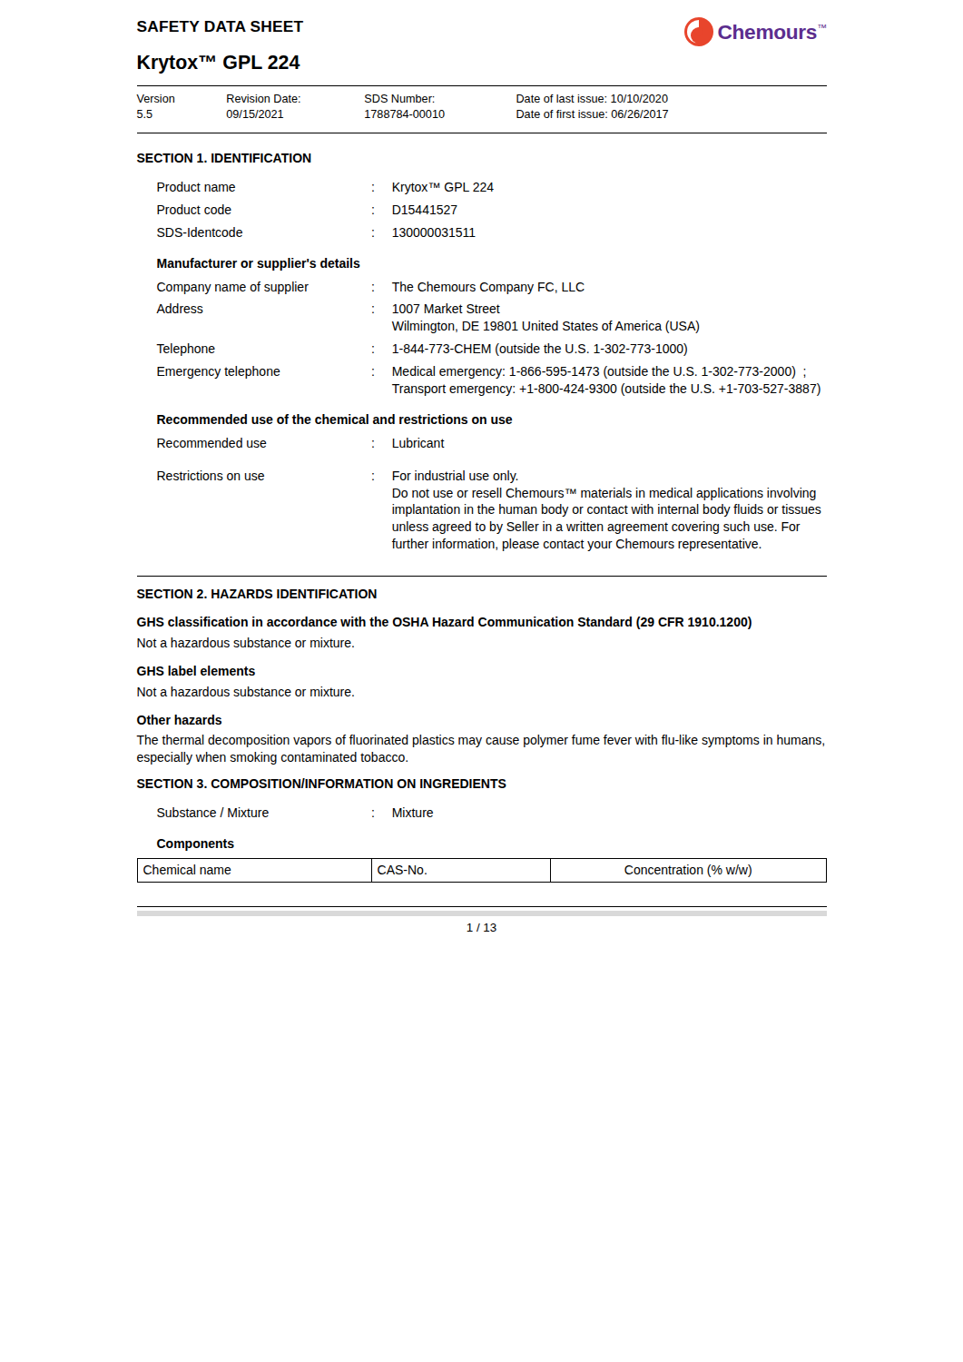SAFETY DATA SHEET
Krytox™ GPL 224
Chemours™
| Version 5.5 | Revision Date: 09/15/2021 | SDS Number: 1788784-00010 | Date of last issue: 10/10/2020 Date of first issue: 06/26/2017 |
SECTION 1. IDENTIFICATION
| Product name | : | Krytox™ GPL 224 |
| Product code | : | D15441527 |
| SDS-Identcode | : | 130000031511 |
Manufacturer or supplier's details
| Company name of supplier | : | The Chemours Company FC, LLC |
| Address | : | 1007 Market Street Wilmington, DE 19801 United States of America (USA) |
| Telephone | : | 1-844-773-CHEM (outside the U.S. 1-302-773-1000) |
| Emergency telephone | : | Medical emergency: 1-866-595-1473 (outside the U.S. 1-302-773-2000) ; Transport emergency: +1-800-424-9300 (outside the U.S. +1-703-527-3887) |
Recommended use of the chemical and restrictions on use
| Recommended use | : | Lubricant |
| Restrictions on use | : | For industrial use only. Do not use or resell Chemours™ materials in medical applications involving implantation in the human body or contact with internal body fluids or tissues unless agreed to by Seller in a written agreement covering such use. For further information, please contact your Chemours representative. |
SECTION 2. HAZARDS IDENTIFICATION
GHS classification in accordance with the OSHA Hazard Communication Standard (29 CFR 1910.1200)
Not a hazardous substance or mixture.
GHS label elements
Not a hazardous substance or mixture.
Other hazards
The thermal decomposition vapors of fluorinated plastics may cause polymer fume fever with flu-like symptoms in humans, especially when smoking contaminated tobacco.
SECTION 3. COMPOSITION/INFORMATION ON INGREDIENTS
| Substance / Mixture | : | Mixture |
Components
| Chemical name | CAS-No. | Concentration (% w/w) |
| --- | --- | --- |
1 / 13